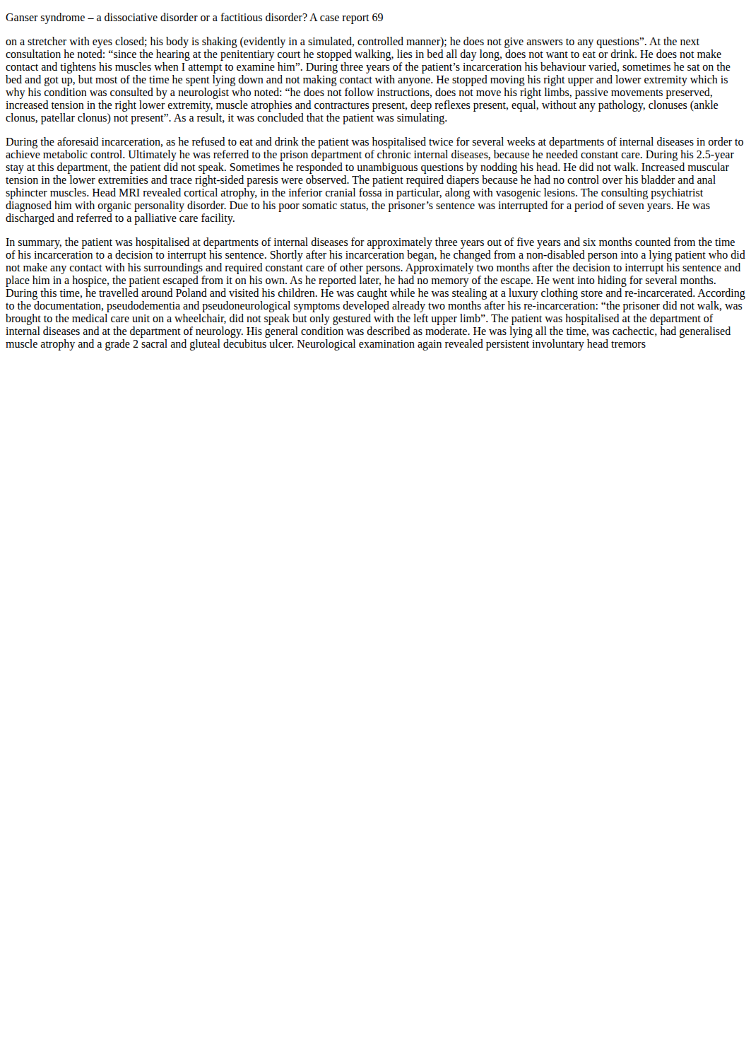Ganser syndrome – a dissociative disorder or a factitious disorder? A case report 69
on a stretcher with eyes closed; his body is shaking (evidently in a simulated, controlled manner); he does not give answers to any questions”. At the next consultation he noted: “since the hearing at the penitentiary court he stopped walking, lies in bed all day long, does not want to eat or drink. He does not make contact and tightens his muscles when I attempt to examine him”. During three years of the patient’s incarceration his behaviour varied, sometimes he sat on the bed and got up, but most of the time he spent lying down and not making contact with anyone. He stopped moving his right upper and lower extremity which is why his condition was consulted by a neurologist who noted: “he does not follow instructions, does not move his right limbs, passive movements preserved, increased tension in the right lower extremity, muscle atrophies and contractures present, deep reflexes present, equal, without any pathology, clonuses (ankle clonus, patellar clonus) not present”. As a result, it was concluded that the patient was simulating.
During the aforesaid incarceration, as he refused to eat and drink the patient was hospitalised twice for several weeks at departments of internal diseases in order to achieve metabolic control. Ultimately he was referred to the prison department of chronic internal diseases, because he needed constant care. During his 2.5-year stay at this department, the patient did not speak. Sometimes he responded to unambiguous questions by nodding his head. He did not walk. Increased muscular tension in the lower extremities and trace right-sided paresis were observed. The patient required diapers because he had no control over his bladder and anal sphincter muscles. Head MRI revealed cortical atrophy, in the inferior cranial fossa in particular, along with vasogenic lesions. The consulting psychiatrist diagnosed him with organic personality disorder. Due to his poor somatic status, the prisoner’s sentence was interrupted for a period of seven years. He was discharged and referred to a palliative care facility.
In summary, the patient was hospitalised at departments of internal diseases for approximately three years out of five years and six months counted from the time of his incarceration to a decision to interrupt his sentence. Shortly after his incarceration began, he changed from a non-disabled person into a lying patient who did not make any contact with his surroundings and required constant care of other persons. Approximately two months after the decision to interrupt his sentence and place him in a hospice, the patient escaped from it on his own. As he reported later, he had no memory of the escape. He went into hiding for several months. During this time, he travelled around Poland and visited his children. He was caught while he was stealing at a luxury clothing store and re-incarcerated. According to the documentation, pseudodementia and pseudoneurological symptoms developed already two months after his re-incarceration: “the prisoner did not walk, was brought to the medical care unit on a wheelchair, did not speak but only gestured with the left upper limb”. The patient was hospitalised at the department of internal diseases and at the department of neurology. His general condition was described as moderate. He was lying all the time, was cachectic, had generalised muscle atrophy and a grade 2 sacral and gluteal decubitus ulcer. Neurological examination again revealed persistent involuntary head tremors